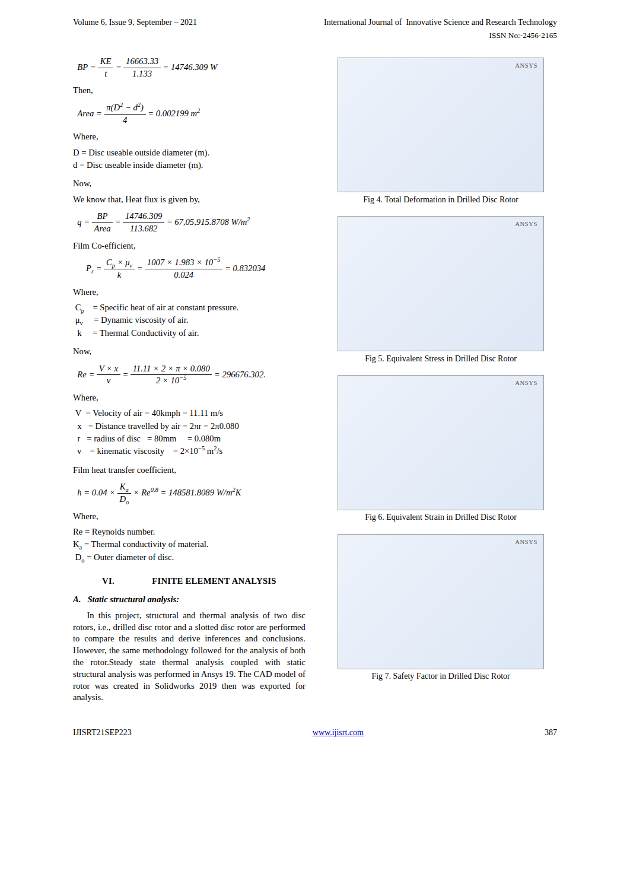Volume 6, Issue 9, September – 2021
International Journal of Innovative Science and Research Technology
ISSN No:-2456-2165
BP = KE t = 16663.331.133 = 14746.309 W
Then,
Area = π(D2 − d2) 4 = 0.002199 m2
Where,
D = Disc useable outside diameter (m).
d = Disc useable inside diameter (m).
Now,
We know that, Heat flux is given by,
q = BP Area = 14746.309113.682 = 67,05,915.8708 W/m2
Film Co-efficient,
Pr = Cp × μv k = 1007 × 1.983 × 10−50.024 = 0.832034
Where,
Cp = Specific heat of air at constant pressure.
μv = Dynamic viscosity of air.
k = Thermal Conductivity of air.
Now,
Re = V × x v = 11.11 × 2 × π × 0.0802 × 10−5 = 296676.302.
Where,
V = Velocity of air = 40kmph = 11.11 m/s
x = Distance travelled by air = 2πr = 2π0.080
r = radius of disc = 80mm = 0.080m
ν = kinematic viscosity = 2×10−5 m2/s
Film heat transfer coefficient,
h = 0.04 × Ka Do × Re0.8 = 148581.8089 W/m2K
Where,
Re = Reynolds number.
Ka = Thermal conductivity of material.
Do = Outer diameter of disc.
VI. FINITE ELEMENT ANALYSIS
A. Static structural analysis:
In this project, structural and thermal analysis of two disc rotors, i.e., drilled disc rotor and a slotted disc rotor are performed to compare the results and derive inferences and conclusions. However, the same methodology followed for the analysis of both the rotor.Steady state thermal analysis coupled with static structural analysis was performed in Ansys 19. The CAD model of rotor was created in Solidworks 2019 then was exported for analysis.
Fig 4. Total Deformation in Drilled Disc Rotor
Fig 5. Equivalent Stress in Drilled Disc Rotor
Fig 6. Equivalent Strain in Drilled Disc Rotor
Fig 7. Safety Factor in Drilled Disc Rotor
IJISRT21SEP223
www.ijisrt.com
387